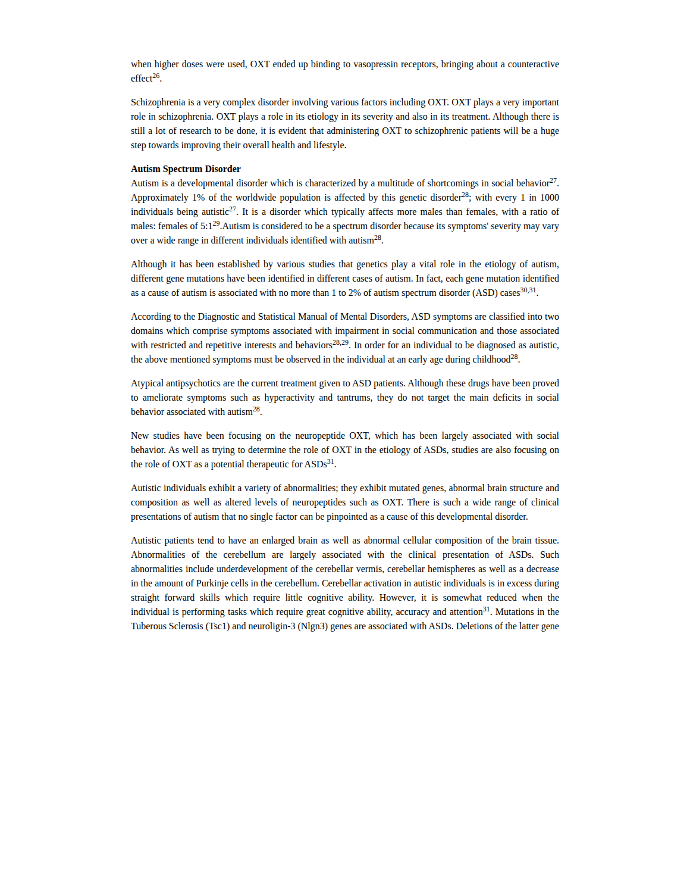when higher doses were used, OXT ended up binding to vasopressin receptors, bringing about a counteractive effect26.
Schizophrenia is a very complex disorder involving various factors including OXT. OXT plays a very important role in schizophrenia. OXT plays a role in its etiology in its severity and also in its treatment. Although there is still a lot of research to be done, it is evident that administering OXT to schizophrenic patients will be a huge step towards improving their overall health and lifestyle.
Autism Spectrum Disorder
Autism is a developmental disorder which is characterized by a multitude of shortcomings in social behavior27. Approximately 1% of the worldwide population is affected by this genetic disorder28; with every 1 in 1000 individuals being autistic27. It is a disorder which typically affects more males than females, with a ratio of males: females of 5:129.Autism is considered to be a spectrum disorder because its symptoms' severity may vary over a wide range in different individuals identified with autism28.
Although it has been established by various studies that genetics play a vital role in the etiology of autism, different gene mutations have been identified in different cases of autism. In fact, each gene mutation identified as a cause of autism is associated with no more than 1 to 2% of autism spectrum disorder (ASD) cases30,31.
According to the Diagnostic and Statistical Manual of Mental Disorders, ASD symptoms are classified into two domains which comprise symptoms associated with impairment in social communication and those associated with restricted and repetitive interests and behaviors28,29. In order for an individual to be diagnosed as autistic, the above mentioned symptoms must be observed in the individual at an early age during childhood28.
Atypical antipsychotics are the current treatment given to ASD patients. Although these drugs have been proved to ameliorate symptoms such as hyperactivity and tantrums, they do not target the main deficits in social behavior associated with autism28.
New studies have been focusing on the neuropeptide OXT, which has been largely associated with social behavior. As well as trying to determine the role of OXT in the etiology of ASDs, studies are also focusing on the role of OXT as a potential therapeutic for ASDs31.
Autistic individuals exhibit a variety of abnormalities; they exhibit mutated genes, abnormal brain structure and composition as well as altered levels of neuropeptides such as OXT. There is such a wide range of clinical presentations of autism that no single factor can be pinpointed as a cause of this developmental disorder.
Autistic patients tend to have an enlarged brain as well as abnormal cellular composition of the brain tissue. Abnormalities of the cerebellum are largely associated with the clinical presentation of ASDs. Such abnormalities include underdevelopment of the cerebellar vermis, cerebellar hemispheres as well as a decrease in the amount of Purkinje cells in the cerebellum. Cerebellar activation in autistic individuals is in excess during straight forward skills which require little cognitive ability. However, it is somewhat reduced when the individual is performing tasks which require great cognitive ability, accuracy and attention31. Mutations in the Tuberous Sclerosis (Tsc1) and neuroligin-3 (Nlgn3) genes are associated with ASDs. Deletions of the latter gene